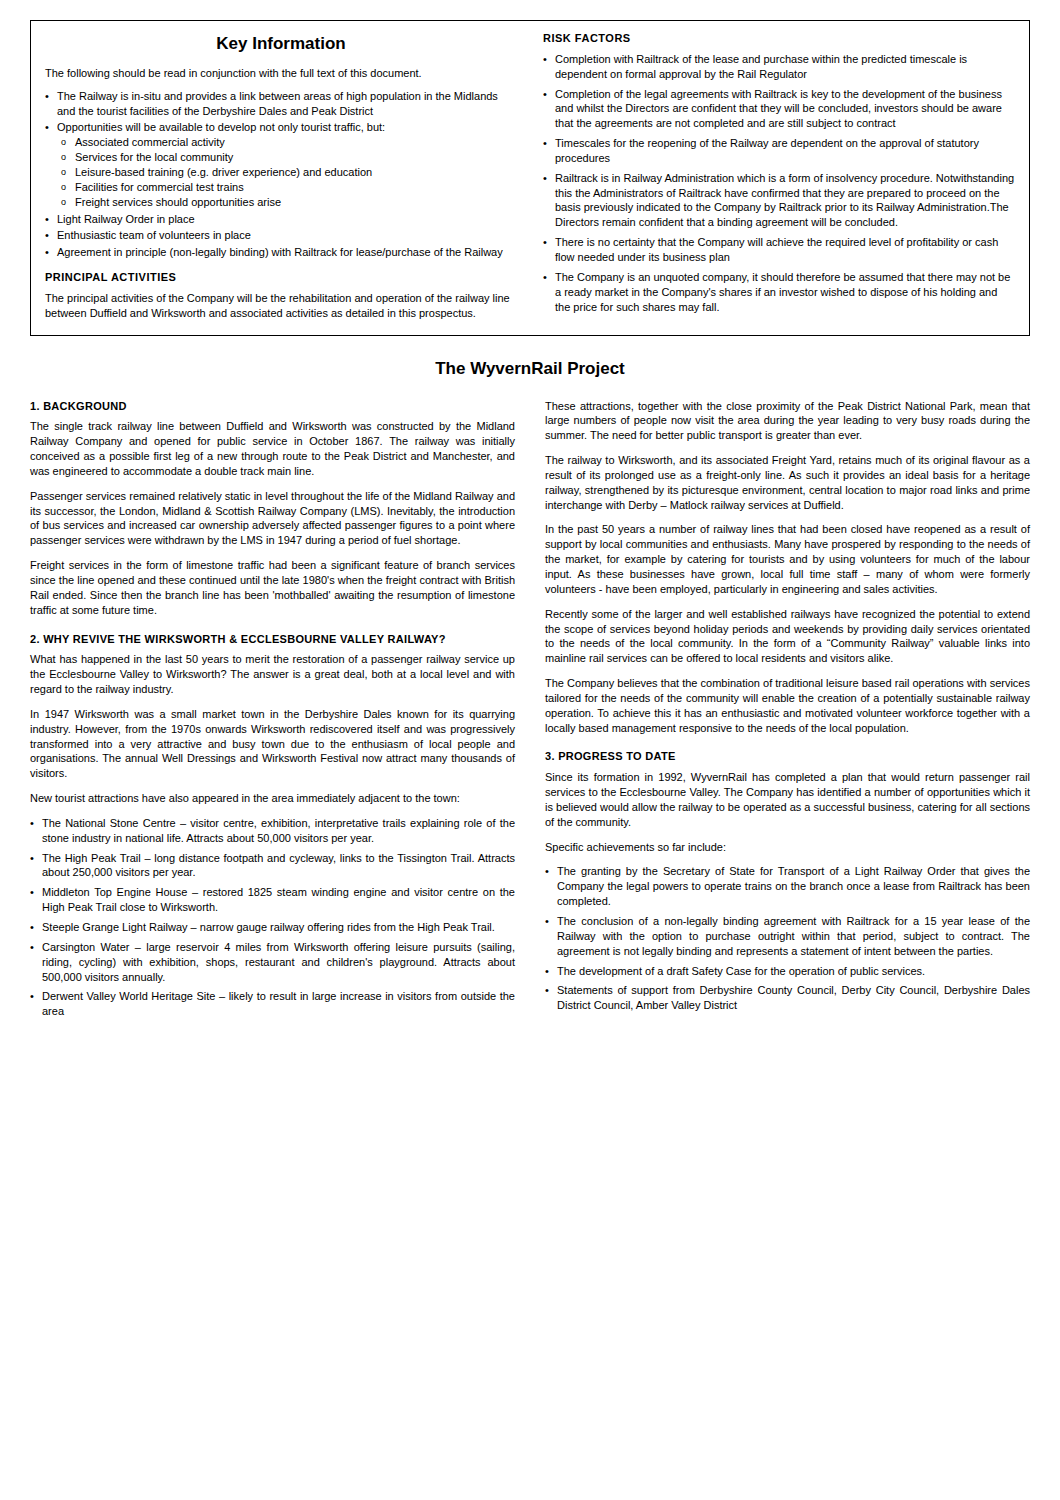Key Information
The following should be read in conjunction with the full text of this document.
The Railway is in-situ and provides a link between areas of high population in the Midlands and the tourist facilities of the Derbyshire Dales and Peak District
Opportunities will be available to develop not only tourist traffic, but:
Associated commercial activity
Services for the local community
Leisure-based training (e.g. driver experience) and education
Facilities for commercial test trains
Freight services should opportunities arise
Light Railway Order in place
Enthusiastic team of volunteers in place
Agreement in principle (non-legally binding) with Railtrack for lease/purchase of the Railway
PRINCIPAL ACTIVITIES
The principal activities of the Company will be the rehabilitation and operation of the railway line between Duffield and Wirksworth and associated activities as detailed in this prospectus.
RISK FACTORS
Completion with Railtrack of the lease and purchase within the predicted timescale is dependent on formal approval by the Rail Regulator
Completion of the legal agreements with Railtrack is key to the development of the business and whilst the Directors are confident that they will be concluded, investors should be aware that the agreements are not completed and are still subject to contract
Timescales for the reopening of the Railway are dependent on the approval of statutory procedures
Railtrack is in Railway Administration which is a form of insolvency procedure. Notwithstanding this the Administrators of Railtrack have confirmed that they are prepared to proceed on the basis previously indicated to the Company by Railtrack prior to its Railway Administration.The Directors remain confident that a binding agreement will be concluded.
There is no certainty that the Company will achieve the required level of profitability or cash flow needed under its business plan
The Company is an unquoted company, it should therefore be assumed that there may not be a ready market in the Company's shares if an investor wished to dispose of his holding and the price for such shares may fall.
The WyvernRail Project
1. BACKGROUND
The single track railway line between Duffield and Wirksworth was constructed by the Midland Railway Company and opened for public service in October 1867. The railway was initially conceived as a possible first leg of a new through route to the Peak District and Manchester, and was engineered to accommodate a double track main line.
Passenger services remained relatively static in level throughout the life of the Midland Railway and its successor, the London, Midland & Scottish Railway Company (LMS). Inevitably, the introduction of bus services and increased car ownership adversely affected passenger figures to a point where passenger services were withdrawn by the LMS in 1947 during a period of fuel shortage.
Freight services in the form of limestone traffic had been a significant feature of branch services since the line opened and these continued until the late 1980's when the freight contract with British Rail ended. Since then the branch line has been 'mothballed' awaiting the resumption of limestone traffic at some future time.
2. WHY REVIVE THE WIRKSWORTH & ECCLESBOURNE VALLEY RAILWAY?
What has happened in the last 50 years to merit the restoration of a passenger railway service up the Ecclesbourne Valley to Wirksworth? The answer is a great deal, both at a local level and with regard to the railway industry.
In 1947 Wirksworth was a small market town in the Derbyshire Dales known for its quarrying industry. However, from the 1970s onwards Wirksworth rediscovered itself and was progressively transformed into a very attractive and busy town due to the enthusiasm of local people and organisations. The annual Well Dressings and Wirksworth Festival now attract many thousands of visitors.
New tourist attractions have also appeared in the area immediately adjacent to the town:
The National Stone Centre – visitor centre, exhibition, interpretative trails explaining role of the stone industry in national life. Attracts about 50,000 visitors per year.
The High Peak Trail – long distance footpath and cycleway, links to the Tissington Trail. Attracts about 250,000 visitors per year.
Middleton Top Engine House – restored 1825 steam winding engine and visitor centre on the High Peak Trail close to Wirksworth.
Steeple Grange Light Railway – narrow gauge railway offering rides from the High Peak Trail.
Carsington Water – large reservoir 4 miles from Wirksworth offering leisure pursuits (sailing, riding, cycling) with exhibition, shops, restaurant and children's playground. Attracts about 500,000 visitors annually.
Derwent Valley World Heritage Site – likely to result in large increase in visitors from outside the area
These attractions, together with the close proximity of the Peak District National Park, mean that large numbers of people now visit the area during the year leading to very busy roads during the summer. The need for better public transport is greater than ever.
The railway to Wirksworth, and its associated Freight Yard, retains much of its original flavour as a result of its prolonged use as a freight-only line. As such it provides an ideal basis for a heritage railway, strengthened by its picturesque environment, central location to major road links and prime interchange with Derby – Matlock railway services at Duffield.
In the past 50 years a number of railway lines that had been closed have reopened as a result of support by local communities and enthusiasts. Many have prospered by responding to the needs of the market, for example by catering for tourists and by using volunteers for much of the labour input. As these businesses have grown, local full time staff – many of whom were formerly volunteers - have been employed, particularly in engineering and sales activities.
Recently some of the larger and well established railways have recognized the potential to extend the scope of services beyond holiday periods and weekends by providing daily services orientated to the needs of the local community. In the form of a “Community Railway” valuable links into mainline rail services can be offered to local residents and visitors alike.
The Company believes that the combination of traditional leisure based rail operations with services tailored for the needs of the community will enable the creation of a potentially sustainable railway operation. To achieve this it has an enthusiastic and motivated volunteer workforce together with a locally based management responsive to the needs of the local population.
3. PROGRESS TO DATE
Since its formation in 1992, WyvernRail has completed a plan that would return passenger rail services to the Ecclesbourne Valley. The Company has identified a number of opportunities which it is believed would allow the railway to be operated as a successful business, catering for all sections of the community.
Specific achievements so far include:
The granting by the Secretary of State for Transport of a Light Railway Order that gives the Company the legal powers to operate trains on the branch once a lease from Railtrack has been completed.
The conclusion of a non-legally binding agreement with Railtrack for a 15 year lease of the Railway with the option to purchase outright within that period, subject to contract. The agreement is not legally binding and represents a statement of intent between the parties.
The development of a draft Safety Case for the operation of public services.
Statements of support from Derbyshire County Council, Derby City Council, Derbyshire Dales District Council, Amber Valley District